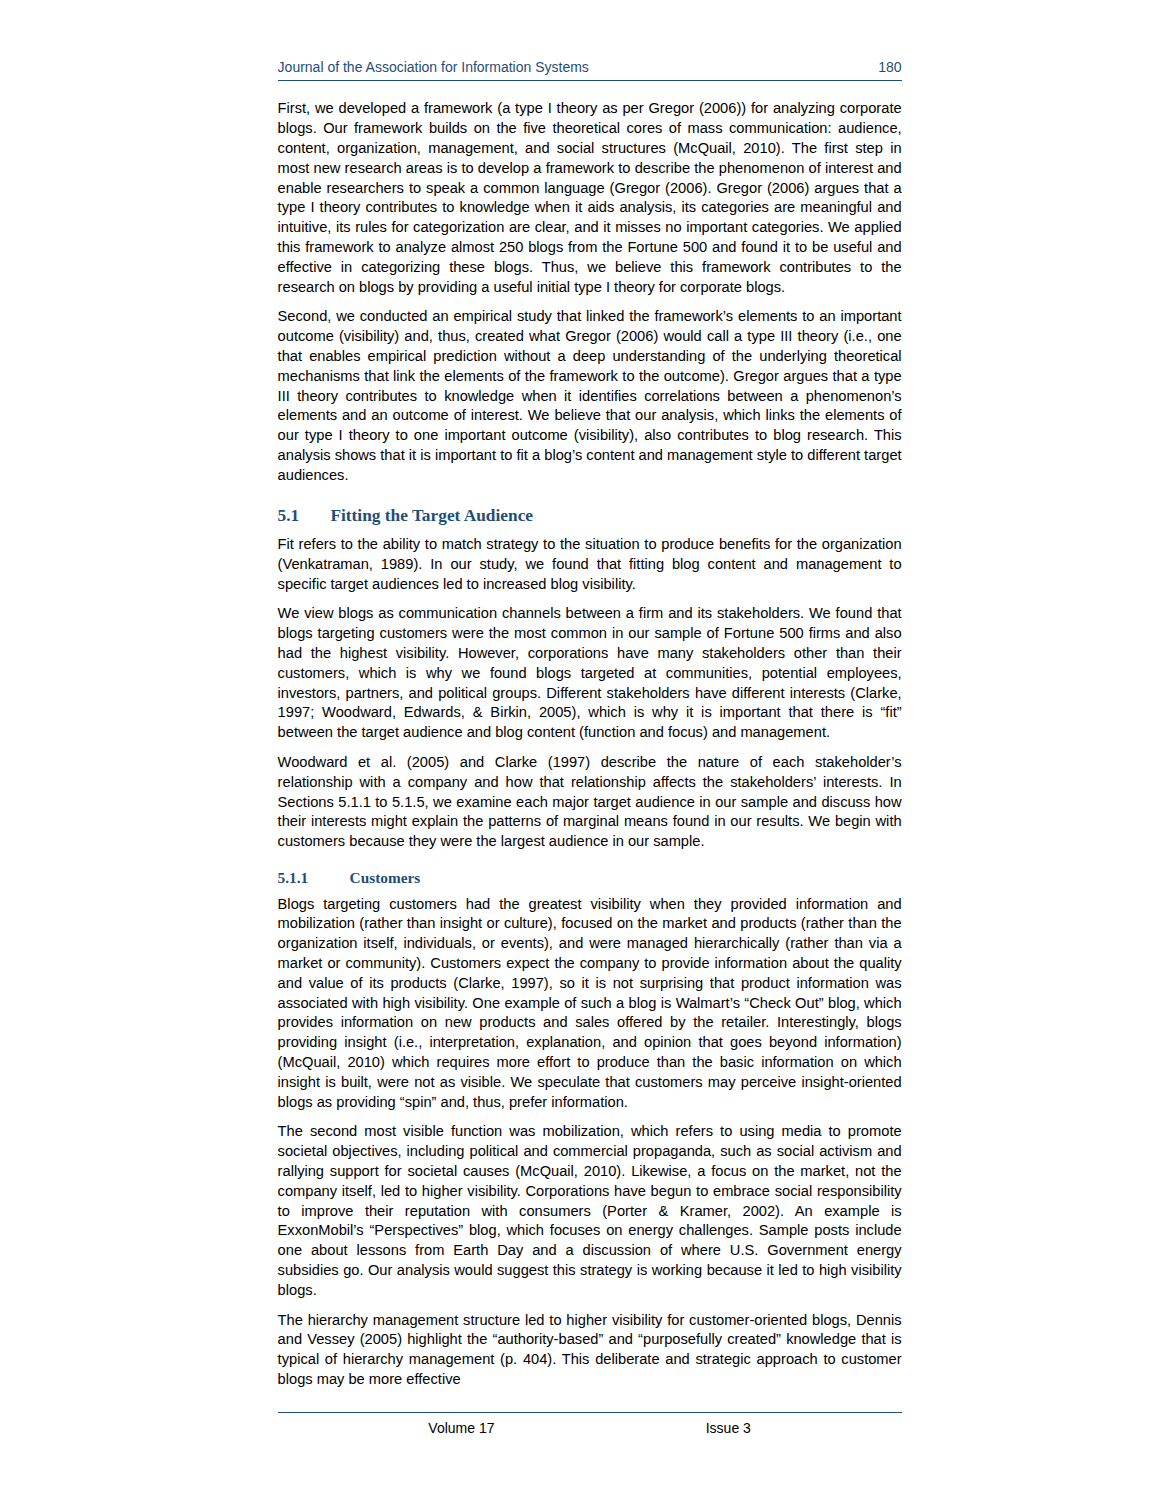Journal of the Association for Information Systems 180
First, we developed a framework (a type I theory as per Gregor (2006)) for analyzing corporate blogs. Our framework builds on the five theoretical cores of mass communication: audience, content, organization, management, and social structures (McQuail, 2010). The first step in most new research areas is to develop a framework to describe the phenomenon of interest and enable researchers to speak a common language (Gregor (2006). Gregor (2006) argues that a type I theory contributes to knowledge when it aids analysis, its categories are meaningful and intuitive, its rules for categorization are clear, and it misses no important categories. We applied this framework to analyze almost 250 blogs from the Fortune 500 and found it to be useful and effective in categorizing these blogs. Thus, we believe this framework contributes to the research on blogs by providing a useful initial type I theory for corporate blogs.
Second, we conducted an empirical study that linked the framework’s elements to an important outcome (visibility) and, thus, created what Gregor (2006) would call a type III theory (i.e., one that enables empirical prediction without a deep understanding of the underlying theoretical mechanisms that link the elements of the framework to the outcome). Gregor argues that a type III theory contributes to knowledge when it identifies correlations between a phenomenon’s elements and an outcome of interest. We believe that our analysis, which links the elements of our type I theory to one important outcome (visibility), also contributes to blog research. This analysis shows that it is important to fit a blog’s content and management style to different target audiences.
5.1 Fitting the Target Audience
Fit refers to the ability to match strategy to the situation to produce benefits for the organization (Venkatraman, 1989). In our study, we found that fitting blog content and management to specific target audiences led to increased blog visibility.
We view blogs as communication channels between a firm and its stakeholders. We found that blogs targeting customers were the most common in our sample of Fortune 500 firms and also had the highest visibility. However, corporations have many stakeholders other than their customers, which is why we found blogs targeted at communities, potential employees, investors, partners, and political groups. Different stakeholders have different interests (Clarke, 1997; Woodward, Edwards, & Birkin, 2005), which is why it is important that there is “fit” between the target audience and blog content (function and focus) and management.
Woodward et al. (2005) and Clarke (1997) describe the nature of each stakeholder’s relationship with a company and how that relationship affects the stakeholders’ interests. In Sections 5.1.1 to 5.1.5, we examine each major target audience in our sample and discuss how their interests might explain the patterns of marginal means found in our results. We begin with customers because they were the largest audience in our sample.
5.1.1 Customers
Blogs targeting customers had the greatest visibility when they provided information and mobilization (rather than insight or culture), focused on the market and products (rather than the organization itself, individuals, or events), and were managed hierarchically (rather than via a market or community). Customers expect the company to provide information about the quality and value of its products (Clarke, 1997), so it is not surprising that product information was associated with high visibility. One example of such a blog is Walmart’s “Check Out” blog, which provides information on new products and sales offered by the retailer. Interestingly, blogs providing insight (i.e., interpretation, explanation, and opinion that goes beyond information) (McQuail, 2010) which requires more effort to produce than the basic information on which insight is built, were not as visible. We speculate that customers may perceive insight-oriented blogs as providing “spin” and, thus, prefer information.
The second most visible function was mobilization, which refers to using media to promote societal objectives, including political and commercial propaganda, such as social activism and rallying support for societal causes (McQuail, 2010). Likewise, a focus on the market, not the company itself, led to higher visibility. Corporations have begun to embrace social responsibility to improve their reputation with consumers (Porter & Kramer, 2002). An example is ExxonMobil’s “Perspectives” blog, which focuses on energy challenges. Sample posts include one about lessons from Earth Day and a discussion of where U.S. Government energy subsidies go. Our analysis would suggest this strategy is working because it led to high visibility blogs.
The hierarchy management structure led to higher visibility for customer-oriented blogs, Dennis and Vessey (2005) highlight the “authority-based” and “purposefully created” knowledge that is typical of hierarchy management (p. 404). This deliberate and strategic approach to customer blogs may be more effective
Volume 17 Issue 3